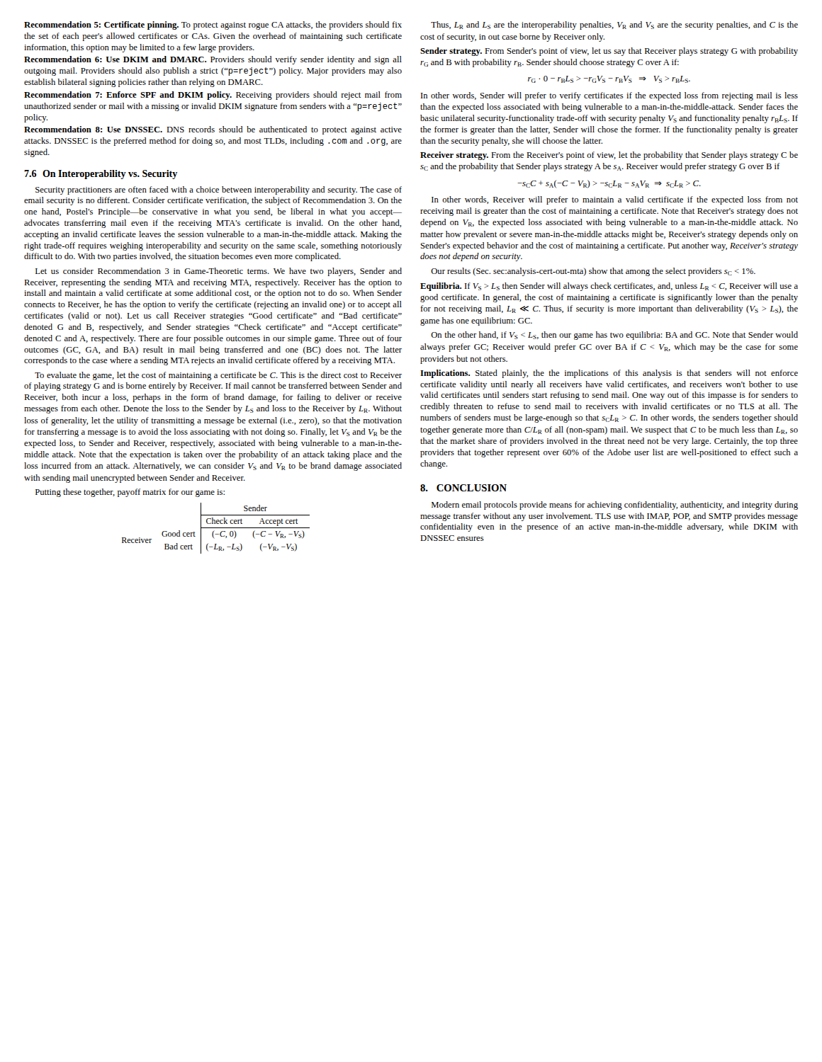Recommendation 5: Certificate pinning. To protect against rogue CA attacks, the providers should fix the set of each peer's allowed certificates or CAs. Given the overhead of maintaining such certificate information, this option may be limited to a few large providers.
Recommendation 6: Use DKIM and DMARC. Providers should verify sender identity and sign all outgoing mail. Providers should also publish a strict (“p=reject”) policy. Major providers may also establish bilateral signing policies rather than relying on DMARC.
Recommendation 7: Enforce SPF and DKIM policy. Receiving providers should reject mail from unauthorized sender or mail with a missing or invalid DKIM signature from senders with a “p=reject” policy.
Recommendation 8: Use DNSSEC. DNS records should be authenticated to protect against active attacks. DNSSEC is the preferred method for doing so, and most TLDs, including .com and .org, are signed.
7.6 On Interoperability vs. Security
Security practitioners are often faced with a choice between interoperability and security. The case of email security is no different. Consider certificate verification, the subject of Recommendation 3. On the one hand, Postel's Principle—be conservative in what you send, be liberal in what you accept—advocates transferring mail even if the receiving MTA's certificate is invalid. On the other hand, accepting an invalid certificate leaves the session vulnerable to a man-in-the-middle attack. Making the right trade-off requires weighing interoperability and security on the same scale, something notoriously difficult to do. With two parties involved, the situation becomes even more complicated.
Let us consider Recommendation 3 in Game-Theoretic terms. We have two players, Sender and Receiver, representing the sending MTA and receiving MTA, respectively. Receiver has the option to install and maintain a valid certificate at some additional cost, or the option not to do so. When Sender connects to Receiver, he has the option to verify the certificate (rejecting an invalid one) or to accept all certificates (valid or not). Let us call Receiver strategies “Good certificate” and “Bad certificate” denoted G and B, respectively, and Sender strategies “Check certificate” and “Accept certificate” denoted C and A, respectively. There are four possible outcomes in our simple game. Three out of four outcomes (GC, GA, and BA) result in mail being transferred and one (BC) does not. The latter corresponds to the case where a sending MTA rejects an invalid certificate offered by a receiving MTA.
To evaluate the game, let the cost of maintaining a certificate be C. This is the direct cost to Receiver of playing strategy G and is borne entirely by Receiver. If mail cannot be transferred between Sender and Receiver, both incur a loss, perhaps in the form of brand damage, for failing to deliver or receive messages from each other. Denote the loss to the Sender by LS and loss to the Receiver by LR. Without loss of generality, let the utility of transmitting a message be external (i.e., zero), so that the motivation for transferring a message is to avoid the loss associating with not doing so. Finally, let VS and VR be the expected loss, to Sender and Receiver, respectively, associated with being vulnerable to a man-in-the-middle attack. Note that the expectation is taken over the probability of an attack taking place and the loss incurred from an attack. Alternatively, we can consider VS and VR to be brand damage associated with sending mail unencrypted between Sender and Receiver.
Putting these together, payoff matrix for our game is:
| | | Sender |
| | | Check cert | Accept cert |
| Receiver | Good cert | (− C , 0) | (− C − V R , − V S ) |
| Bad cert | (− L R , − L S ) | (− V R , − V S ) |
Thus, LR and LS are the interoperability penalties, VR and VS are the security penalties, and C is the cost of security, in out case borne by Receiver only.
Sender strategy. From Sender's point of view, let us say that Receiver plays strategy G with probability rG and B with probability rB. Sender should choose strategy C over A if:
rG · 0 − rBLS > −rGVS − rBVS ⇒ VS > rBLS.
In other words, Sender will prefer to verify certificates if the expected loss from rejecting mail is less than the expected loss associated with being vulnerable to a man-in-the-middle-attack. Sender faces the basic unilateral security-functionality trade-off with security penalty VS and functionality penalty rBLS. If the former is greater than the latter, Sender will chose the former. If the functionality penalty is greater than the security penalty, she will choose the latter.
Receiver strategy. From the Receiver's point of view, let the probability that Sender plays strategy C be sC and the probability that Sender plays strategy A be sA. Receiver would prefer strategy G over B if
−sCC + sA(−C − VR) > −sCLR − sAVR ⇒ sCLR > C.
In other words, Receiver will prefer to maintain a valid certificate if the expected loss from not receiving mail is greater than the cost of maintaining a certificate. Note that Receiver's strategy does not depend on VR, the expected loss associated with being vulnerable to a man-in-the-middle attack. No matter how prevalent or severe man-in-the-middle attacks might be, Receiver's strategy depends only on Sender's expected behavior and the cost of maintaining a certificate. Put another way, Receiver's strategy does not depend on security.
Our results (Sec. sec:analysis-cert-out-mta) show that among the select providers sC < 1%.
Equilibria. If VS > LS then Sender will always check certificates, and, unless LR < C, Receiver will use a good certificate. In general, the cost of maintaining a certificate is significantly lower than the penalty for not receiving mail, LR ≪ C. Thus, if security is more important than deliverability (VS > LS), the game has one equilibrium: GC.
On the other hand, if VS < LS, then our game has two equilibria: BA and GC. Note that Sender would always prefer GC; Receiver would prefer GC over BA if C < VR, which may be the case for some providers but not others.
Implications. Stated plainly, the the implications of this analysis is that senders will not enforce certificate validity until nearly all receivers have valid certificates, and receivers won't bother to use valid certificates until senders start refusing to send mail. One way out of this impasse is for senders to credibly threaten to refuse to send mail to receivers with invalid certificates or no TLS at all. The numbers of senders must be large-enough so that sCLR > C. In other words, the senders together should together generate more than C/LR of all (non-spam) mail. We suspect that C to be much less than LR, so that the market share of providers involved in the threat need not be very large. Certainly, the top three providers that together represent over 60% of the Adobe user list are well-positioned to effect such a change.
8. CONCLUSION
Modern email protocols provide means for achieving confidentiality, authenticity, and integrity during message transfer without any user involvement. TLS use with IMAP, POP, and SMTP provides message confidentiality even in the presence of an active man-in-the-middle adversary, while DKIM with DNSSEC ensures